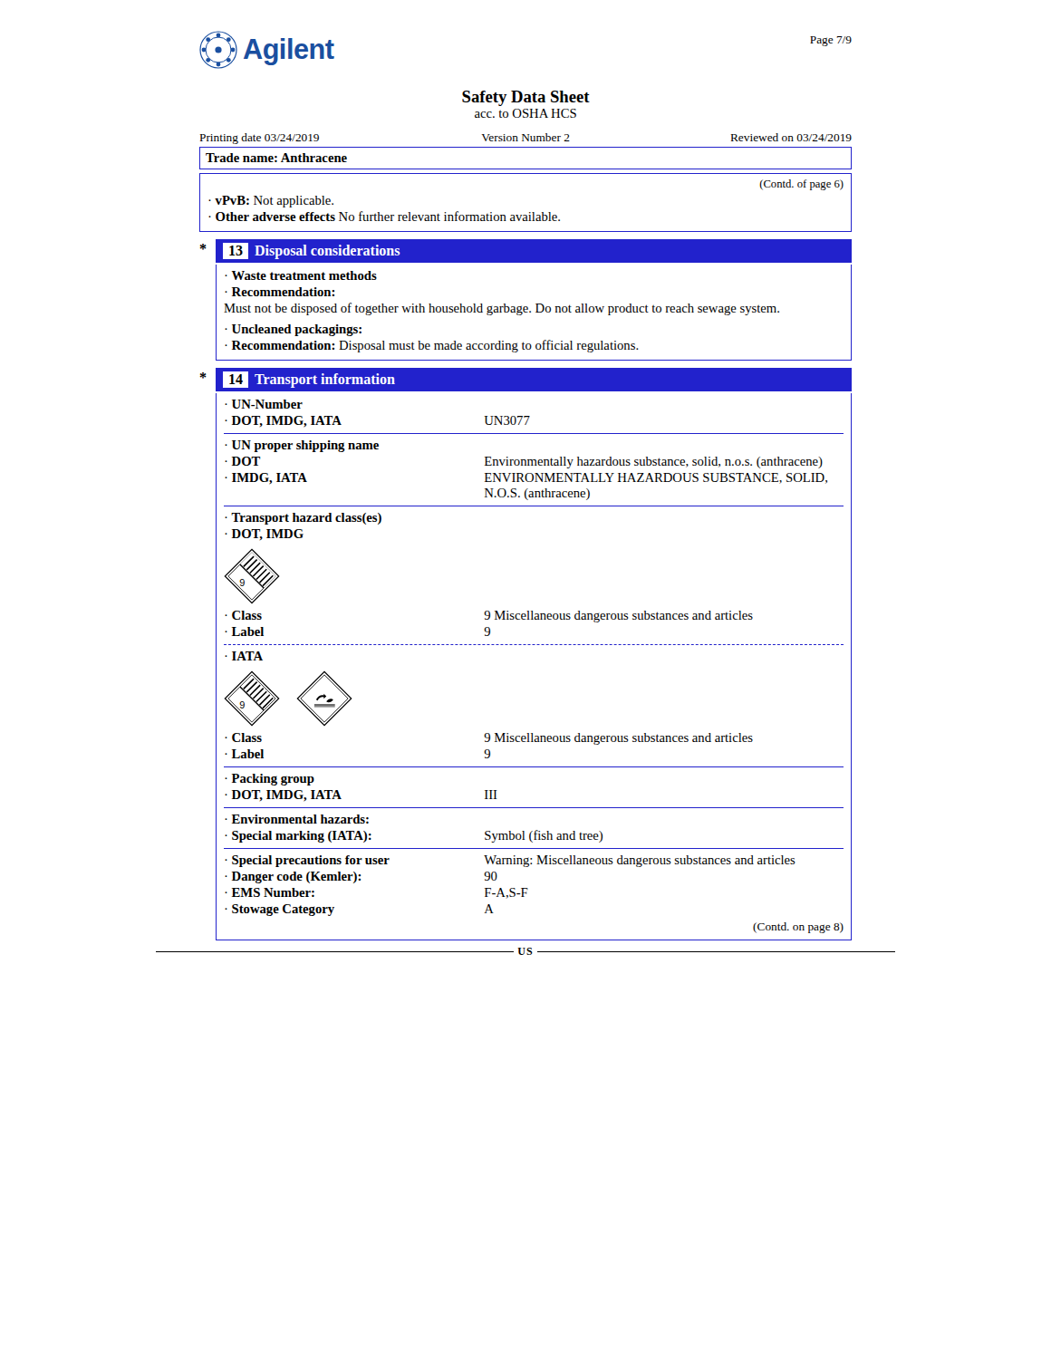Agilent
Page 7/9
Safety Data Sheet
acc. to OSHA HCS
Printing date 03/24/2019
Version Number 2
Reviewed on 03/24/2019
Trade name: Anthracene
(Contd. of page 6)
· vPvB: Not applicable.
· Other adverse effects No further relevant information available.
*
13 Disposal considerations
· Waste treatment methods
· Recommendation:
Must not be disposed of together with household garbage. Do not allow product to reach sewage system.
· Uncleaned packagings:
· Recommendation: Disposal must be made according to official regulations.
*
14 Transport information
| · UN-Number | |
| · DOT, IMDG, IATA | UN3077 |
| · UN proper shipping name | |
| · DOT | Environmentally hazardous substance, solid, n.o.s. (anthracene) |
| · IMDG, IATA | ENVIRONMENTALLY HAZARDOUS SUBSTANCE, SOLID, N.O.S. (anthracene) |
| · Transport hazard class(es) | |
| · DOT, IMDG | |
9
| · Class | 9 Miscellaneous dangerous substances and articles |
| · Label | 9 |
| · IATA | |
9
| · Class | 9 Miscellaneous dangerous substances and articles |
| · Label | 9 |
| · Packing group | |
| · DOT, IMDG, IATA | III |
| · Environmental hazards: | |
| · Special marking (IATA): | Symbol (fish and tree) |
| · Special precautions for user | Warning: Miscellaneous dangerous substances and articles |
| · Danger code (Kemler): | 90 |
| · EMS Number: | F-A,S-F |
| · Stowage Category | A |
(Contd. on page 8)
US